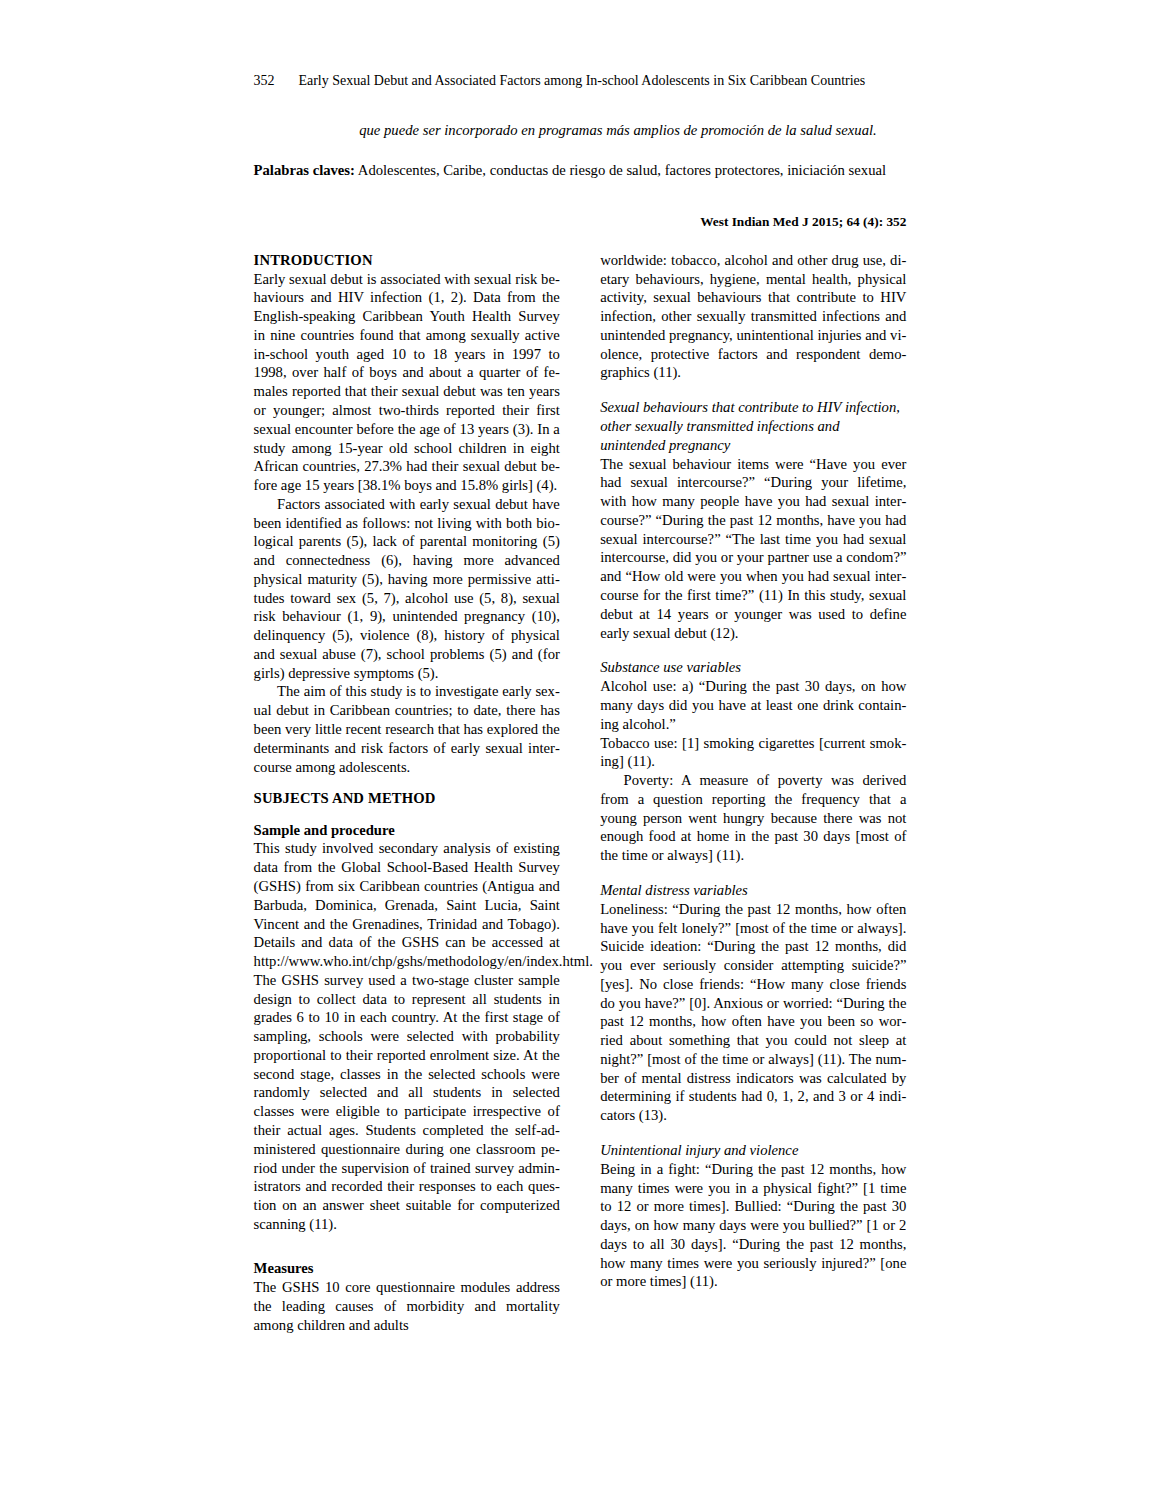352 Early Sexual Debut and Associated Factors among In-school Adolescents in Six Caribbean Countries
que puede ser incorporado en programas más amplios de promoción de la salud sexual.
Palabras claves: Adolescentes, Caribe, conductas de riesgo de salud, factores protectores, iniciación sexual
West Indian Med J 2015; 64 (4): 352
Introduction
Early sexual debut is associated with sexual risk behaviours and HIV infection (1, 2). Data from the English-speaking Caribbean Youth Health Survey in nine countries found that among sexually active in-school youth aged 10 to 18 years in 1997 to 1998, over half of boys and about a quarter of females reported that their sexual debut was ten years or younger; almost two-thirds reported their first sexual encounter before the age of 13 years (3). In a study among 15-year old school children in eight African countries, 27.3% had their sexual debut before age 15 years [38.1% boys and 15.8% girls] (4).
Factors associated with early sexual debut have been identified as follows: not living with both biological parents (5), lack of parental monitoring (5) and connectedness (6), having more advanced physical maturity (5), having more permissive attitudes toward sex (5, 7), alcohol use (5, 8), sexual risk behaviour (1, 9), unintended pregnancy (10), delinquency (5), violence (8), history of physical and sexual abuse (7), school problems (5) and (for girls) depressive symptoms (5).
The aim of this study is to investigate early sexual debut in Caribbean countries; to date, there has been very little recent research that has explored the determinants and risk factors of early sexual intercourse among adolescents.
Subjects and Method
Sample and procedure
This study involved secondary analysis of existing data from the Global School-Based Health Survey (GSHS) from six Caribbean countries (Antigua and Barbuda, Dominica, Grenada, Saint Lucia, Saint Vincent and the Grenadines, Trinidad and Tobago). Details and data of the GSHS can be accessed at http://www.who.int/chp/gshs/methodology/en/index.html. The GSHS survey used a two-stage cluster sample design to collect data to represent all students in grades 6 to 10 in each country. At the first stage of sampling, schools were selected with probability proportional to their reported enrolment size. At the second stage, classes in the selected schools were randomly selected and all students in selected classes were eligible to participate irrespective of their actual ages. Students completed the self-administered questionnaire during one classroom period under the supervision of trained survey administrators and recorded their responses to each question on an answer sheet suitable for computerized scanning (11).
Measures
The GSHS 10 core questionnaire modules address the leading causes of morbidity and mortality among children and adults
worldwide: tobacco, alcohol and other drug use, dietary behaviours, hygiene, mental health, physical activity, sexual behaviours that contribute to HIV infection, other sexually transmitted infections and unintended pregnancy, unintentional injuries and violence, protective factors and respondent demographics (11).
Sexual behaviours that contribute to HIV infection, other sexually transmitted infections and unintended pregnancy
The sexual behaviour items were “Have you ever had sexual intercourse?” “During your lifetime, with how many people have you had sexual intercourse?” “During the past 12 months, have you had sexual intercourse?” “The last time you had sexual intercourse, did you or your partner use a condom?” and “How old were you when you had sexual intercourse for the first time?” (11) In this study, sexual debut at 14 years or younger was used to define early sexual debut (12).
Substance use variables
Alcohol use: a) “During the past 30 days, on how many days did you have at least one drink containing alcohol.”
Tobacco use: [1] smoking cigarettes [current smoking] (11).
Poverty: A measure of poverty was derived from a question reporting the frequency that a young person went hungry because there was not enough food at home in the past 30 days [most of the time or always] (11).
Mental distress variables
Loneliness: “During the past 12 months, how often have you felt lonely?” [most of the time or always]. Suicide ideation: “During the past 12 months, did you ever seriously consider attempting suicide?” [yes]. No close friends: “How many close friends do you have?” [0]. Anxious or worried: “During the past 12 months, how often have you been so worried about something that you could not sleep at night?” [most of the time or always] (11). The number of mental distress indicators was calculated by determining if students had 0, 1, 2, and 3 or 4 indicators (13).
Unintentional injury and violence
Being in a fight: “During the past 12 months, how many times were you in a physical fight?” [1 time to 12 or more times]. Bullied: “During the past 30 days, on how many days were you bullied?” [1 or 2 days to all 30 days]. “During the past 12 months, how many times were you seriously injured?” [one or more times] (11).